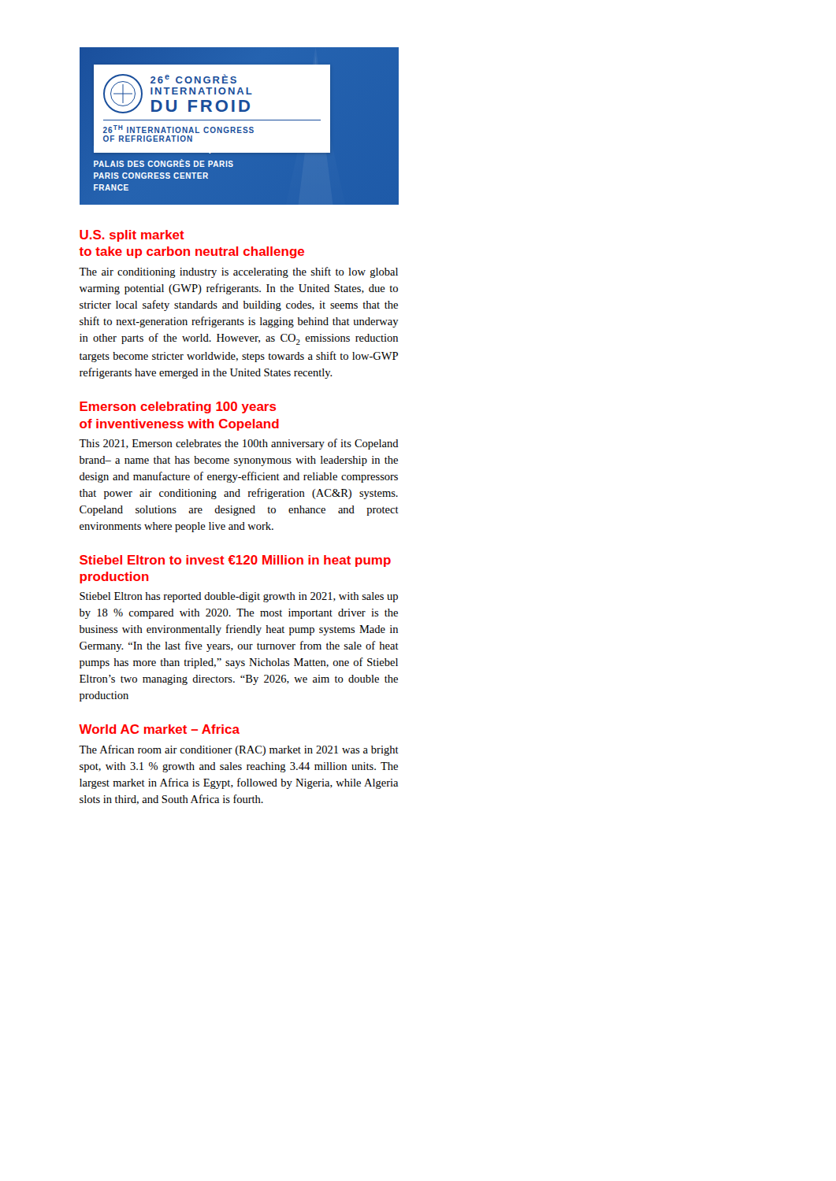26e CONGRÈS
INTERNATIONAL
DU FROID
26TH INTERNATIONAL CONGRESS
OF REFRIGERATION
DU 21 AU 25 AOÛT 2023 | 21 – 25 AUGUST 2023
PALAIS DES CONGRÈS DE PARIS
PARIS CONGRESS CENTER
FRANCE
U.S. split market
to take up carbon neutral challenge
The air conditioning industry is accelerating the shift to low global warming potential (GWP) refrigerants. In the United States, due to stricter local safety standards and building codes, it seems that the shift to next-generation refrigerants is lagging behind that underway in other parts of the world. However, as CO2 emissions reduction targets become stricter worldwide, steps towards a shift to low-GWP refrigerants have emerged in the United States recently.
Emerson celebrating 100 years
of inventiveness with Copeland
This 2021, Emerson celebrates the 100th anniversary of its Copeland brand– a name that has become synonymous with leadership in the design and manufacture of energy-efficient and reliable compressors that power air conditioning and refrigeration (AC&R) systems. Copeland solutions are designed to enhance and protect environments where people live and work.
Stiebel Eltron to invest €120 Million in heat pump production
Stiebel Eltron has reported double-digit growth in 2021, with sales up by 18 % compared with 2020. The most important driver is the business with environmentally friendly heat pump systems Made in Germany. “In the last five years, our turnover from the sale of heat pumps has more than tripled,” says Nicholas Matten, one of Stiebel Eltron’s two managing directors. “By 2026, we aim to double the production
World AC market – Africa
The African room air conditioner (RAC) market in 2021 was a bright spot, with 3.1 % growth and sales reaching 3.44 million units. The largest market in Africa is Egypt, followed by Nigeria, while Algeria slots in third, and South Africa is fourth.